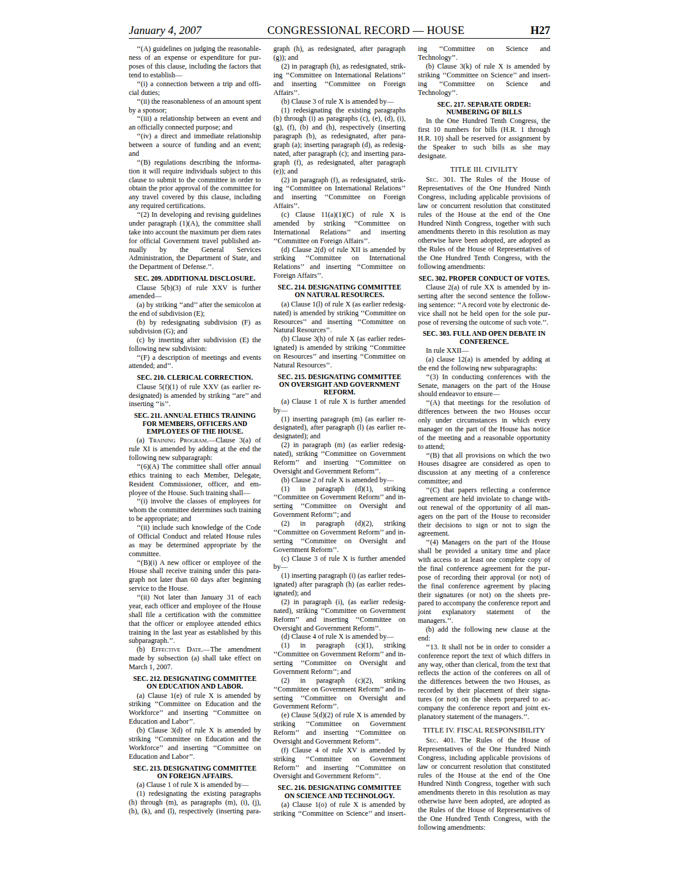January 4, 2007
Congressional Record — House
H27
‘‘(A) guidelines on judging the reasonableness of an expense or expenditure for purposes of this clause, including the factors that tend to establish—
‘‘(i) a connection between a trip and official duties;
‘‘(ii) the reasonableness of an amount spent by a sponsor;
‘‘(iii) a relationship between an event and an officially connected purpose; and
‘‘(iv) a direct and immediate relationship between a source of funding and an event; and
‘‘(B) regulations describing the information it will require individuals subject to this clause to submit to the committee in order to obtain the prior approval of the committee for any travel covered by this clause, including any required certifications.
‘‘(2) In developing and revising guidelines under paragraph (1)(A), the committee shall take into account the maximum per diem rates for official Government travel published annually by the General Services Administration, the Department of State, and the Department of Defense.’’.
SEC. 209. ADDITIONAL DISCLOSURE.
Clause 5(b)(3) of rule XXV is further amended—
(a) by striking ‘‘and’’ after the semicolon at the end of subdivision (E);
(b) by redesignating subdivision (F) as subdivision (G); and
(c) by inserting after subdivision (E) the following new subdivision:
‘‘(F) a description of meetings and events attended; and’’.
SEC. 210. CLERICAL CORRECTION.
Clause 5(f)(1) of rule XXV (as earlier redesignated) is amended by striking ‘‘are’’ and inserting ‘‘is’’.
SEC. 211. ANNUAL ETHICS TRAINING FOR MEMBERS, OFFICERS AND EMPLOYEES OF THE HOUSE.
(a) Training Program.—Clause 3(a) of rule XI is amended by adding at the end the following new subparagraph:
‘‘(6)(A) The committee shall offer annual ethics training to each Member, Delegate, Resident Commissioner, officer, and employee of the House. Such training shall—
‘‘(i) involve the classes of employees for whom the committee determines such training to be appropriate; and
‘‘(ii) include such knowledge of the Code of Official Conduct and related House rules as may be determined appropriate by the committee.
‘‘(B)(i) A new officer or employee of the House shall receive training under this paragraph not later than 60 days after beginning service to the House.
‘‘(ii) Not later than January 31 of each year, each officer and employee of the House shall file a certification with the committee that the officer or employee attended ethics training in the last year as established by this subparagraph.’’.
(b) Effective Date.—The amendment made by subsection (a) shall take effect on March 1, 2007.
SEC. 212. DESIGNATING COMMITTEE ON EDUCATION AND LABOR.
(a) Clause 1(e) of rule X is amended by striking ‘‘Committee on Education and the Workforce’’ and inserting ‘‘Committee on Education and Labor’’.
(b) Clause 3(d) of rule X is amended by striking ‘‘Committee on Education and the Workforce’’ and inserting ‘‘Committee on Education and Labor’’.
SEC. 213. DESIGNATING COMMITTEE ON FOREIGN AFFAIRS.
(a) Clause 1 of rule X is amended by—
(1) redesignating the existing paragraphs (h) through (m), as paragraphs (m), (i), (j), (h), (k), and (l), respectively (inserting paragraph (h), as redesignated, after paragraph (g)); and
(2) in paragraph (h), as redesignated, striking ‘‘Committee on International Relations’’ and inserting ‘‘Committee on Foreign Affairs’’.
(b) Clause 3 of rule X is amended by—
(1) redesignating the existing paragraphs (b) through (i) as paragraphs (c), (e), (d), (i), (g), (f), (b) and (h), respectively (inserting paragraph (b), as redesignated, after paragraph (a); inserting paragraph (d), as redesignated, after paragraph (c); and inserting paragraph (f), as redesignated, after paragraph (e)); and
(2) in paragraph (f), as redesignated, striking ‘‘Committee on International Relations’’ and inserting ‘‘Committee on Foreign Affairs’’.
(c) Clause 11(a)(1)(C) of rule X is amended by striking ‘‘Committee on International Relations’’ and inserting ‘‘Committee on Foreign Affairs’’.
(d) Clause 2(d) of rule XII is amended by striking ‘‘Committee on International Relations’’ and inserting ‘‘Committee on Foreign Affairs’’.
SEC. 214. DESIGNATING COMMITTEE ON NATURAL RESOURCES.
(a) Clause 1(l) of rule X (as earlier redesignated) is amended by striking ‘‘Committee on Resources’’ and inserting ‘‘Committee on Natural Resources’’.
(b) Clause 3(h) of rule X (as earlier redesignated) is amended by striking ‘‘Committee on Resources’’ and inserting ‘‘Committee on Natural Resources’’.
SEC. 215. DESIGNATING COMMITTEE ON OVERSIGHT AND GOVERNMENT REFORM.
(a) Clause 1 of rule X is further amended by—
(1) inserting paragraph (m) (as earlier redesignated), after paragraph (l) (as earlier redesignated); and
(2) in paragraph (m) (as earlier redesignated), striking ‘‘Committee on Government Reform’’ and inserting ‘‘Committee on Oversight and Government Reform’’.
(b) Clause 2 of rule X is amended by—
(1) in paragraph (d)(1), striking ‘‘Committee on Government Reform’’ and inserting ‘‘Committee on Oversight and Government Reform’’; and
(2) in paragraph (d)(2), striking ‘‘Committee on Government Reform’’ and inserting ‘‘Committee on Oversight and Government Reform’’.
(c) Clause 3 of rule X is further amended by—
(1) inserting paragraph (i) (as earlier redesignated) after paragraph (h) (as earlier redesignated); and
(2) in paragraph (i), (as earlier redesignated), striking ‘‘Committee on Government Reform’’ and inserting ‘‘Committee on Oversight and Government Reform’’.
(d) Clause 4 of rule X is amended by—
(1) in paragraph (c)(1), striking ‘‘Committee on Government Reform’’ and inserting ‘‘Committee on Oversight and Government Reform’’; and
(2) in paragraph (c)(2), striking ‘‘Committee on Government Reform’’ and inserting ‘‘Committee on Oversight and Government Reform’’.
(e) Clause 5(d)(2) of rule X is amended by striking ‘‘Committee on Government Reform’’ and inserting ‘‘Committee on Oversight and Government Reform’’.
(f) Clause 4 of rule XV is amended by striking ‘‘Committee on Government Reform’’ and inserting ‘‘Committee on Oversight and Government Reform’’.
SEC. 216. DESIGNATING COMMITTEE ON SCIENCE AND TECHNOLOGY.
(a) Clause 1(o) of rule X is amended by striking ‘‘Committee on Science’’ and inserting ‘‘Committee on Science and Technology’’.
(b) Clause 3(k) of rule X is amended by striking ‘‘Committee on Science’’ and inserting ‘‘Committee on Science and Technology’’.
SEC. 217. SEPARATE ORDER: NUMBERING OF BILLS
In the One Hundred Tenth Congress, the first 10 numbers for bills (H.R. 1 through H.R. 10) shall be reserved for assignment by the Speaker to such bills as she may designate.
TITLE III. CIVILITY
Sec. 301. The Rules of the House of Representatives of the One Hundred Ninth Congress, including applicable provisions of law or concurrent resolution that constituted rules of the House at the end of the One Hundred Ninth Congress, together with such amendments thereto in this resolution as may otherwise have been adopted, are adopted as the Rules of the House of Representatives of the One Hundred Tenth Congress, with the following amendments:
SEC. 302. PROPER CONDUCT OF VOTES.
Clause 2(a) of rule XX is amended by inserting after the second sentence the following sentence: ‘‘A record vote by electronic device shall not be held open for the sole purpose of reversing the outcome of such vote.’’.
SEC. 303. FULL AND OPEN DEBATE IN CONFERENCE.
In rule XXII—
(a) clause 12(a) is amended by adding at the end the following new subparagraphs:
‘‘(3) In conducting conferences with the Senate, managers on the part of the House should endeavor to ensure—
‘‘(A) that meetings for the resolution of differences between the two Houses occur only under circumstances in which every manager on the part of the House has notice of the meeting and a reasonable opportunity to attend;
‘‘(B) that all provisions on which the two Houses disagree are considered as open to discussion at any meeting of a conference committee; and
‘‘(C) that papers reflecting a conference agreement are held inviolate to change without renewal of the opportunity of all managers on the part of the House to reconsider their decisions to sign or not to sign the agreement.
‘‘(4) Managers on the part of the House shall be provided a unitary time and place with access to at least one complete copy of the final conference agreement for the purpose of recording their approval (or not) of the final conference agreement by placing their signatures (or not) on the sheets prepared to accompany the conference report and joint explanatory statement of the managers.’’.
(b) add the following new clause at the end:
‘‘13. It shall not be in order to consider a conference report the text of which differs in any way, other than clerical, from the text that reflects the action of the conferees on all of the differences between the two Houses, as recorded by their placement of their signatures (or not) on the sheets prepared to accompany the conference report and joint explanatory statement of the managers.’’.
TITLE IV. FISCAL RESPONSIBILITY
Sec. 401. The Rules of the House of Representatives of the One Hundred Ninth Congress, including applicable provisions of law or concurrent resolution that constituted rules of the House at the end of the One Hundred Ninth Congress, together with such amendments thereto in this resolution as may otherwise have been adopted, are adopted as the Rules of the House of Representatives of the One Hundred Tenth Congress, with the following amendments: